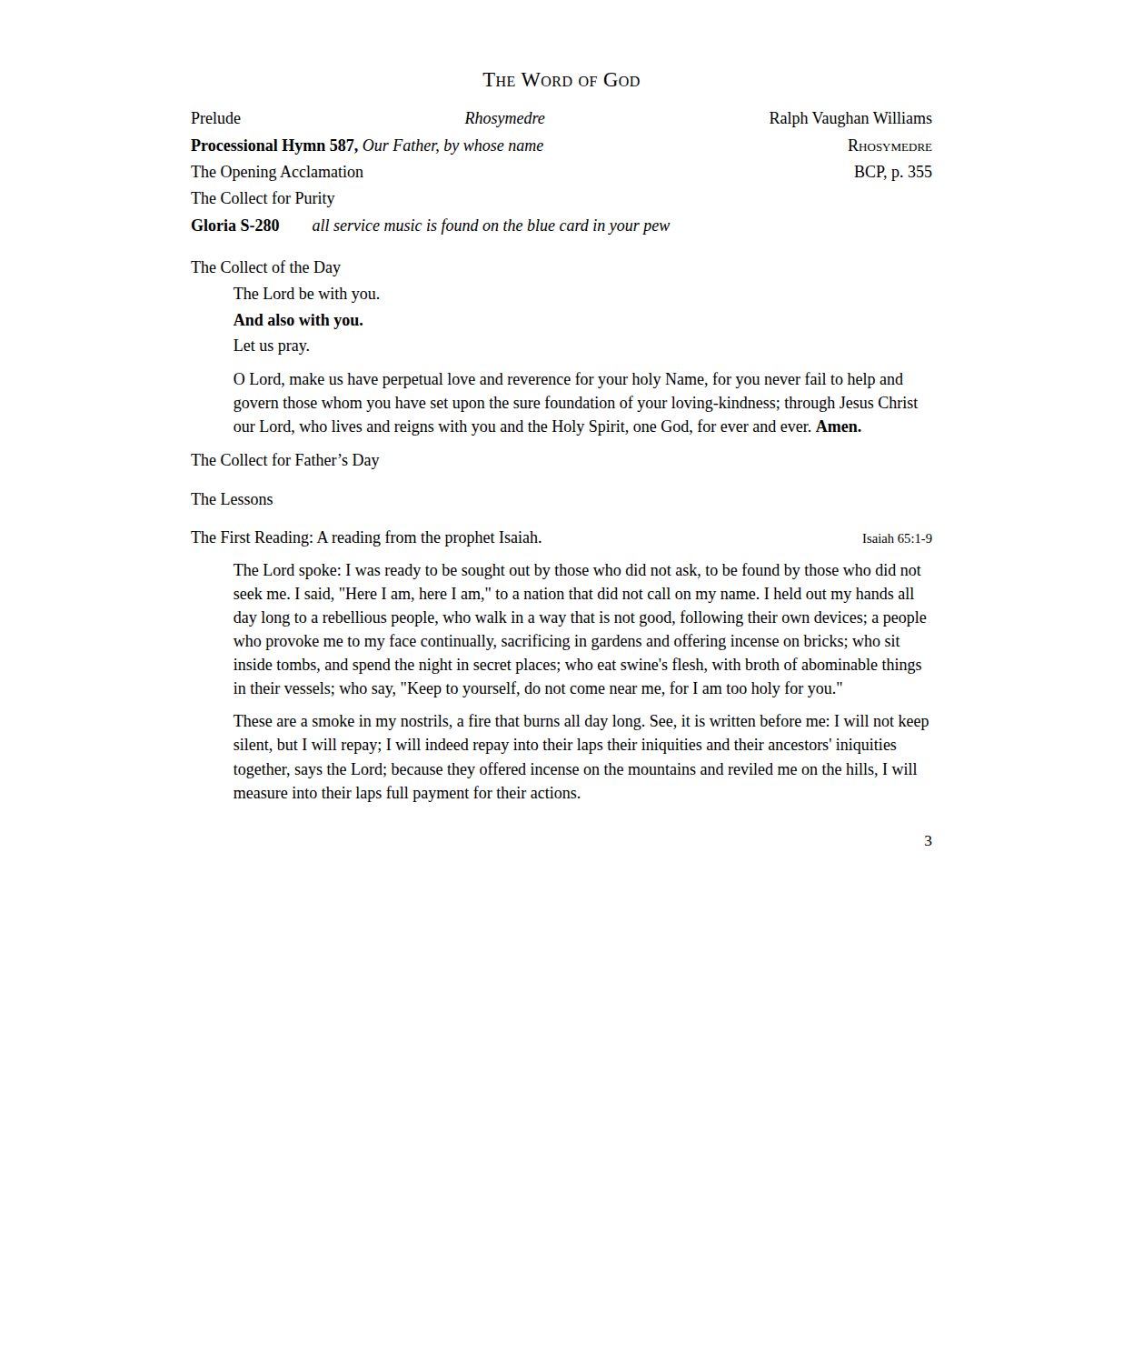The Word of God
Prelude Rhosymedre Ralph Vaughan Williams
Processional Hymn 587, Our Father, by whose name Rhosymedre
The Opening Acclamation BCP, p. 355
The Collect for Purity
Gloria S-280 all service music is found on the blue card in your pew
The Collect of the Day
The Lord be with you.
And also with you.
Let us pray.
O Lord, make us have perpetual love and reverence for your holy Name, for you never fail to help and govern those whom you have set upon the sure foundation of your loving-kindness; through Jesus Christ our Lord, who lives and reigns with you and the Holy Spirit, one God, for ever and ever. Amen.
The Collect for Father’s Day
The Lessons
The First Reading: A reading from the prophet Isaiah. Isaiah 65:1-9
The Lord spoke: I was ready to be sought out by those who did not ask, to be found by those who did not seek me. I said, "Here I am, here I am," to a nation that did not call on my name. I held out my hands all day long to a rebellious people, who walk in a way that is not good, following their own devices; a people who provoke me to my face continually, sacrificing in gardens and offering incense on bricks; who sit inside tombs, and spend the night in secret places; who eat swine's flesh, with broth of abominable things in their vessels; who say, "Keep to yourself, do not come near me, for I am too holy for you."
These are a smoke in my nostrils, a fire that burns all day long. See, it is written before me: I will not keep silent, but I will repay; I will indeed repay into their laps their iniquities and their ancestors' iniquities together, says the Lord; because they offered incense on the mountains and reviled me on the hills, I will measure into their laps full payment for their actions.
3